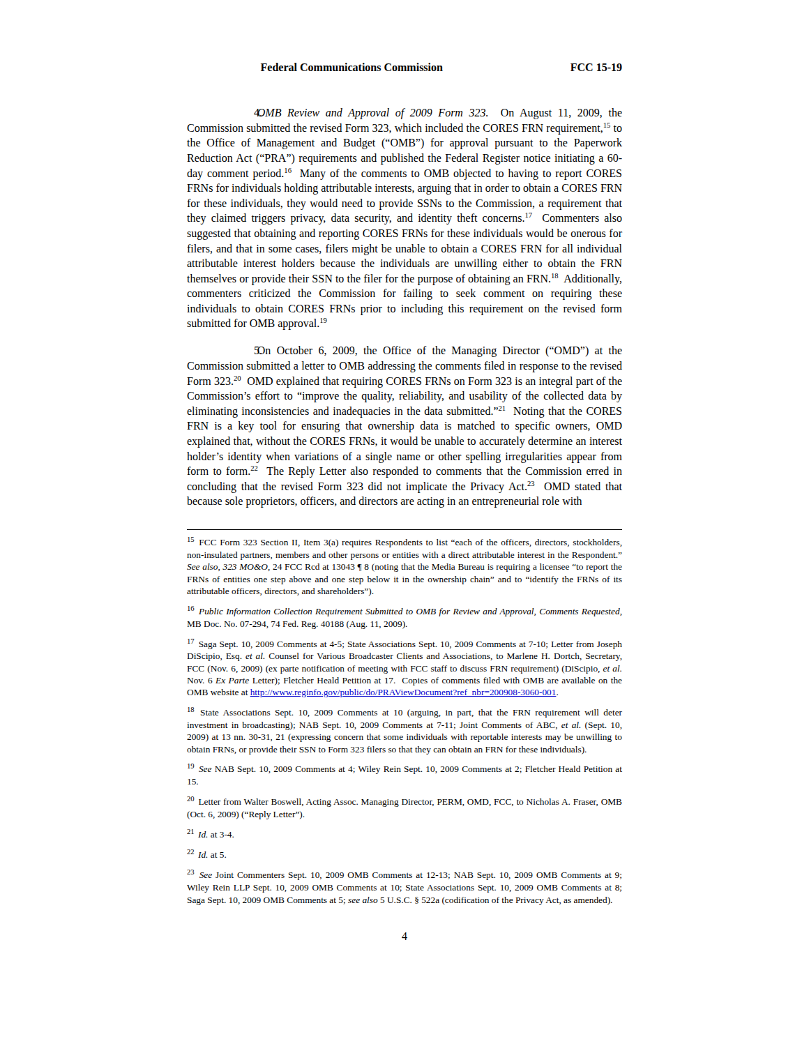Federal Communications Commission FCC 15-19
4. OMB Review and Approval of 2009 Form 323. On August 11, 2009, the Commission submitted the revised Form 323, which included the CORES FRN requirement,15 to the Office of Management and Budget (“OMB”) for approval pursuant to the Paperwork Reduction Act (“PRA”) requirements and published the Federal Register notice initiating a 60-day comment period.16 Many of the comments to OMB objected to having to report CORES FRNs for individuals holding attributable interests, arguing that in order to obtain a CORES FRN for these individuals, they would need to provide SSNs to the Commission, a requirement that they claimed triggers privacy, data security, and identity theft concerns.17 Commenters also suggested that obtaining and reporting CORES FRNs for these individuals would be onerous for filers, and that in some cases, filers might be unable to obtain a CORES FRN for all individual attributable interest holders because the individuals are unwilling either to obtain the FRN themselves or provide their SSN to the filer for the purpose of obtaining an FRN.18 Additionally, commenters criticized the Commission for failing to seek comment on requiring these individuals to obtain CORES FRNs prior to including this requirement on the revised form submitted for OMB approval.19
5. On October 6, 2009, the Office of the Managing Director (“OMD”) at the Commission submitted a letter to OMB addressing the comments filed in response to the revised Form 323.20 OMD explained that requiring CORES FRNs on Form 323 is an integral part of the Commission’s effort to “improve the quality, reliability, and usability of the collected data by eliminating inconsistencies and inadequacies in the data submitted.”21 Noting that the CORES FRN is a key tool for ensuring that ownership data is matched to specific owners, OMD explained that, without the CORES FRNs, it would be unable to accurately determine an interest holder’s identity when variations of a single name or other spelling irregularities appear from form to form.22 The Reply Letter also responded to comments that the Commission erred in concluding that the revised Form 323 did not implicate the Privacy Act.23 OMD stated that because sole proprietors, officers, and directors are acting in an entrepreneurial role with
15 FCC Form 323 Section II, Item 3(a) requires Respondents to list “each of the officers, directors, stockholders, non-insulated partners, members and other persons or entities with a direct attributable interest in the Respondent.” See also, 323 MO&O, 24 FCC Rcd at 13043 ¶ 8 (noting that the Media Bureau is requiring a licensee “to report the FRNs of entities one step above and one step below it in the ownership chain” and to “identify the FRNs of its attributable officers, directors, and shareholders”).
16 Public Information Collection Requirement Submitted to OMB for Review and Approval, Comments Requested, MB Doc. No. 07-294, 74 Fed. Reg. 40188 (Aug. 11, 2009).
17 Saga Sept. 10, 2009 Comments at 4-5; State Associations Sept. 10, 2009 Comments at 7-10; Letter from Joseph DiScipio, Esq. et al. Counsel for Various Broadcaster Clients and Associations, to Marlene H. Dortch, Secretary, FCC (Nov. 6, 2009) (ex parte notification of meeting with FCC staff to discuss FRN requirement) (DiScipio, et al. Nov. 6 Ex Parte Letter); Fletcher Heald Petition at 17. Copies of comments filed with OMB are available on the OMB website at http://www.reginfo.gov/public/do/PRAViewDocument?ref_nbr=200908-3060-001.
18 State Associations Sept. 10, 2009 Comments at 10 (arguing, in part, that the FRN requirement will deter investment in broadcasting); NAB Sept. 10, 2009 Comments at 7-11; Joint Comments of ABC, et al. (Sept. 10, 2009) at 13 nn. 30-31, 21 (expressing concern that some individuals with reportable interests may be unwilling to obtain FRNs, or provide their SSN to Form 323 filers so that they can obtain an FRN for these individuals).
19 See NAB Sept. 10, 2009 Comments at 4; Wiley Rein Sept. 10, 2009 Comments at 2; Fletcher Heald Petition at 15.
20 Letter from Walter Boswell, Acting Assoc. Managing Director, PERM, OMD, FCC, to Nicholas A. Fraser, OMB (Oct. 6, 2009) (“Reply Letter”).
21 Id. at 3-4.
22 Id. at 5.
23 See Joint Commenters Sept. 10, 2009 OMB Comments at 12-13; NAB Sept. 10, 2009 OMB Comments at 9; Wiley Rein LLP Sept. 10, 2009 OMB Comments at 10; State Associations Sept. 10, 2009 OMB Comments at 8; Saga Sept. 10, 2009 OMB Comments at 5; see also 5 U.S.C. § 522a (codification of the Privacy Act, as amended).
4